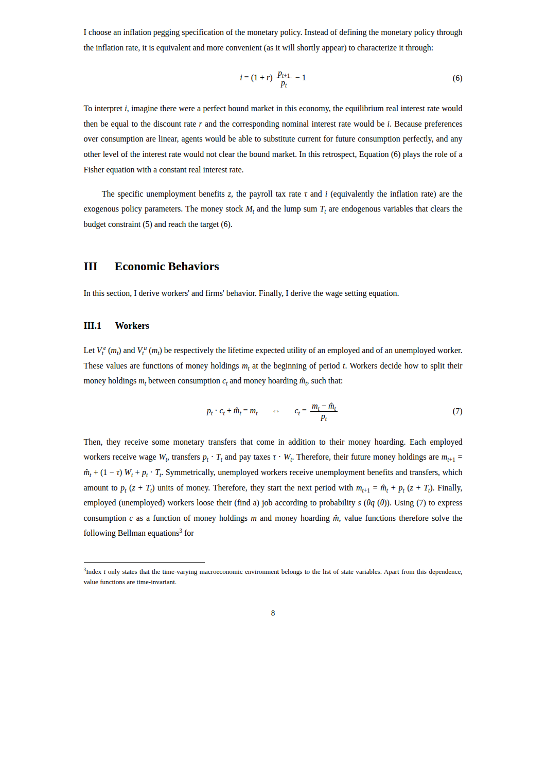I choose an inflation pegging specification of the monetary policy. Instead of defining the monetary policy through the inflation rate, it is equivalent and more convenient (as it will shortly appear) to characterize it through:
i = (1 + r) pt+1 pt − 1 (6)
To interpret i, imagine there were a perfect bound market in this economy, the equilibrium real interest rate would then be equal to the discount rate r and the corresponding nominal interest rate would be i. Because preferences over consumption are linear, agents would be able to substitute current for future consumption perfectly, and any other level of the interest rate would not clear the bound market. In this retrospect, Equation (6) plays the role of a Fisher equation with a constant real interest rate.
The specific unemployment benefits z, the payroll tax rate τ and i (equivalently the inflation rate) are the exogenous policy parameters. The money stock Mt and the lump sum Tt are endogenous variables that clears the budget constraint (5) and reach the target (6).
IIIEconomic Behaviors
In this section, I derive workers' and firms' behavior. Finally, I derive the wage setting equation.
III.1 Workers
Let Vte (mt) and Vtu (mt) be respectively the lifetime expected utility of an employed and of an unemployed worker. These values are functions of money holdings mt at the beginning of period t. Workers decide how to split their money holdings mt between consumption ct and money hoarding m̂t, such that:
pt · ct + m̂t = mt ⇔ ct = mt − m̂t pt (7)
Then, they receive some monetary transfers that come in addition to their money hoarding. Each employed workers receive wage Wt, transfers pt · Tt and pay taxes τ · Wt. Therefore, their future money holdings are mt+1 = m̂t + (1 − τ) Wt + pt · Tt. Symmetrically, unemployed workers receive unemployment benefits and transfers, which amount to pt (z + Tt) units of money. Therefore, they start the next period with mt+1 = m̂t + pt (z + Tt). Finally, employed (unemployed) workers loose their (find a) job according to probability s (θq (θ)). Using (7) to express consumption c as a function of money holdings m and money hoarding m̂, value functions therefore solve the following Bellman equations3 for
3Index t only states that the time-varying macroeconomic environment belongs to the list of state variables. Apart from this dependence, value functions are time-invariant.
8